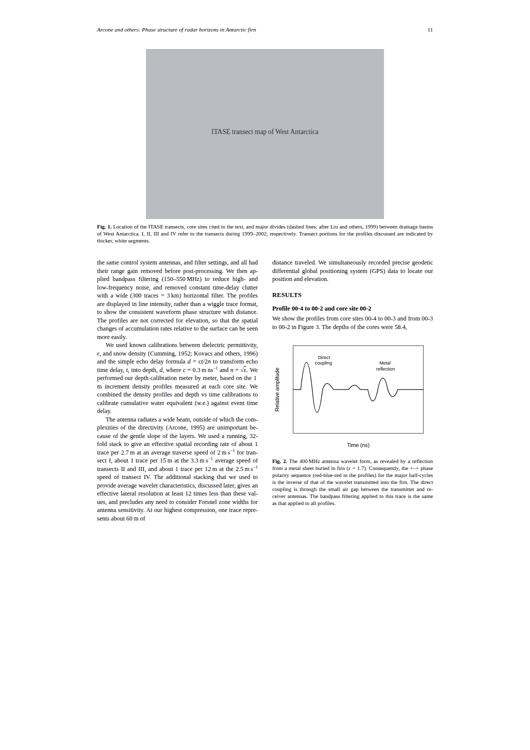Arcone and others: Phase structure of radar horizons in Antarctic firn 11
Fig. 1. Location of the ITASE transects, core sites cited in the text, and major divides (dashed lines; after Liu and others, 1999) between drainage basins of West Antarctica. I, II, III and IV refer to the transects during 1999–2002, respectively. Transect portions for the profiles discussed are indicated by thicker, white segments.
the same control system antennas, and filter settings, and all had their range gain removed before post-processing. We then applied bandpass filtering (150–550 MHz) to reduce high- and low-frequency noise, and removed constant time-delay clutter with a wide (300 traces = 3 km) horizontal filter. The profiles are displayed in line intensity, rather than a wiggle trace format, to show the consistent waveform phase structure with distance. The profiles are not corrected for elevation, so that the spatial changes of accumulation rates relative to the surface can be seen more easily.
We used known calibrations between dielectric permittivity, ε, and snow density (Cumming, 1952; Kovacs and others, 1996) and the simple echo delay formula d = ct/2n to transform echo time delay, t, into depth, d, where c = 0.3 m ns−1 and n = √ε. We performed our depth calibration meter by meter, based on the 1 m increment density profiles measured at each core site. We combined the density profiles and depth vs time calibrations to calibrate cumulative water equivalent (w.e.) against event time delay.
The antenna radiates a wide beam, outside of which the complexities of the directivity (Arcone, 1995) are unimportant because of the gentle slope of the layers. We used a running, 32-fold stack to give an effective spatial recording rate of about 1 trace per 2.7 m at an average traverse speed of 2 m s−1 for transect I, about 1 trace per 15 m at the 3.3 m s−1 average speed of transects II and III, and about 1 trace per 12 m at the 2.5 m s−1 speed of transect IV. The additional stacking that we used to provide average wavelet characteristics, discussed later, gives an effective lateral resolution at least 12 times less than these values, and precludes any need to consider Fresnel zone widths for antenna sensitivity. At our highest compression, one trace represents about 60 m of
distance traveled. We simultaneously recorded precise geodetic differential global positioning system (GPS) data to locate our position and elevation.
Results
Profile 00-4 to 00-2 and core site 00-2
We show the profiles from core sites 00-4 to 00-3 and from 00-3 to 00-2 in Figure 3. The depths of the cores were 58.4,
Fig. 2. The 400 MHz antenna wavelet form, as revealed by a reflection from a metal sheet buried in firn (ε = 1.7). Consequently, the +–+ phase polarity sequence (red-blue-red in the profiles) for the major half-cycles is the inverse of that of the wavelet transmitted into the firn. The direct coupling is through the small air gap between the transmitter and receiver antennas. The bandpass filtering applied to this trace is the same as that applied to all profiles.